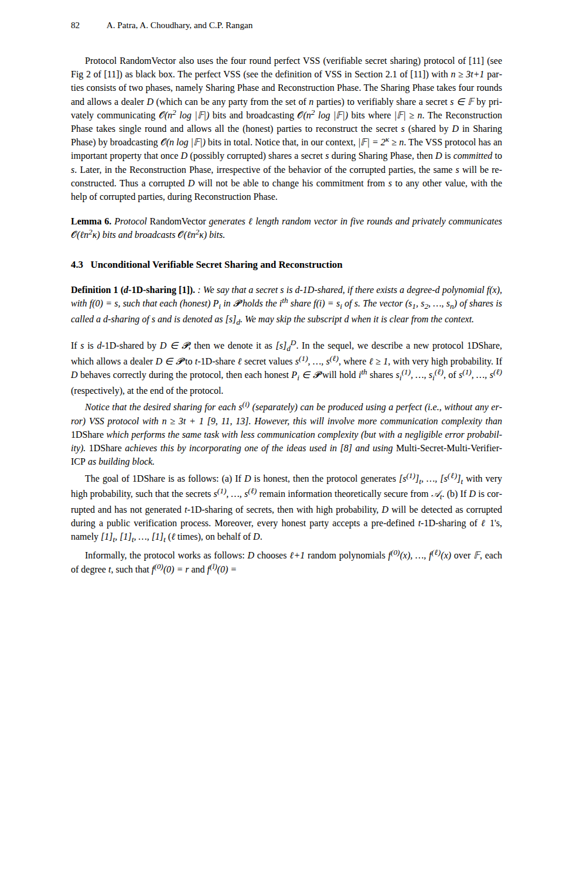82 A. Patra, A. Choudhary, and C.P. Rangan
Protocol RandomVector also uses the four round perfect VSS (verifiable secret sharing) protocol of [11] (see Fig 2 of [11]) as black box. The perfect VSS (see the definition of VSS in Section 2.1 of [11]) with n ≥ 3t+1 parties consists of two phases, namely Sharing Phase and Reconstruction Phase. The Sharing Phase takes four rounds and allows a dealer D (which can be any party from the set of n parties) to verifiably share a secret s ∈ 𝔽 by privately communicating 𝒪(n2 log |𝔽|) bits and broadcasting 𝒪(n2 log |𝔽|) bits where |𝔽| ≥ n. The Reconstruction Phase takes single round and allows all the (honest) parties to reconstruct the secret s (shared by D in Sharing Phase) by broadcasting 𝒪(n log |𝔽|) bits in total. Notice that, in our context, |𝔽| = 2κ ≥ n. The VSS protocol has an important property that once D (possibly corrupted) shares a secret s during Sharing Phase, then D is committed to s. Later, in the Reconstruction Phase, irrespective of the behavior of the corrupted parties, the same s will be reconstructed. Thus a corrupted D will not be able to change his commitment from s to any other value, with the help of corrupted parties, during Reconstruction Phase.
Lemma 6. Protocol RandomVector generates ℓ length random vector in five rounds and privately communicates 𝒪(ℓn2κ) bits and broadcasts 𝒪(ℓn2κ) bits.
4.3 Unconditional Verifiable Secret Sharing and Reconstruction
Definition 1 (d-1D-sharing [1]). : We say that a secret s is d-1D-shared, if there exists a degree-d polynomial f(x), with f(0) = s, such that each (honest) Pi in 𝓟 holds the ith share f(i) = si of s. The vector (s1, s2, …, sn) of shares is called a d-sharing of s and is denoted as [s]d. We may skip the subscript d when it is clear from the context.
If s is d-1D-shared by D ∈ 𝓟, then we denote it as [s]dD. In the sequel, we describe a new protocol 1DShare, which allows a dealer D ∈ 𝓟 to t-1D-share ℓ secret values s(1), …, s(ℓ), where ℓ ≥ 1, with very high probability. If D behaves correctly during the protocol, then each honest Pi ∈ 𝓟 will hold ith shares si(1), …, si(ℓ), of s(1), …, s(ℓ) (respectively), at the end of the protocol.
Notice that the desired sharing for each s(i) (separately) can be produced using a perfect (i.e., without any error) VSS protocol with n ≥ 3t + 1 [9, 11, 13]. However, this will involve more communication complexity than 1DShare which performs the same task with less communication complexity (but with a negligible error probability). 1DShare achieves this by incorporating one of the ideas used in [8] and using Multi-Secret-Multi-Verifier-ICP as building block.
The goal of 1DShare is as follows: (a) If D is honest, then the protocol generates [s(1)]t, …, [s(ℓ)]t with very high probability, such that the secrets s(1), …, s(ℓ) remain information theoretically secure from 𝒜t. (b) If D is corrupted and has not generated t-1D-sharing of secrets, then with high probability, D will be detected as corrupted during a public verification process. Moreover, every honest party accepts a pre-defined t-1D-sharing of ℓ 1's, namely [1]t, [1]t, …, [1]t (ℓ times), on behalf of D.
Informally, the protocol works as follows: D chooses ℓ+1 random polynomials f(0)(x), …, f(ℓ)(x) over 𝔽, each of degree t, such that f(0)(0) = r and f(l)(0) =